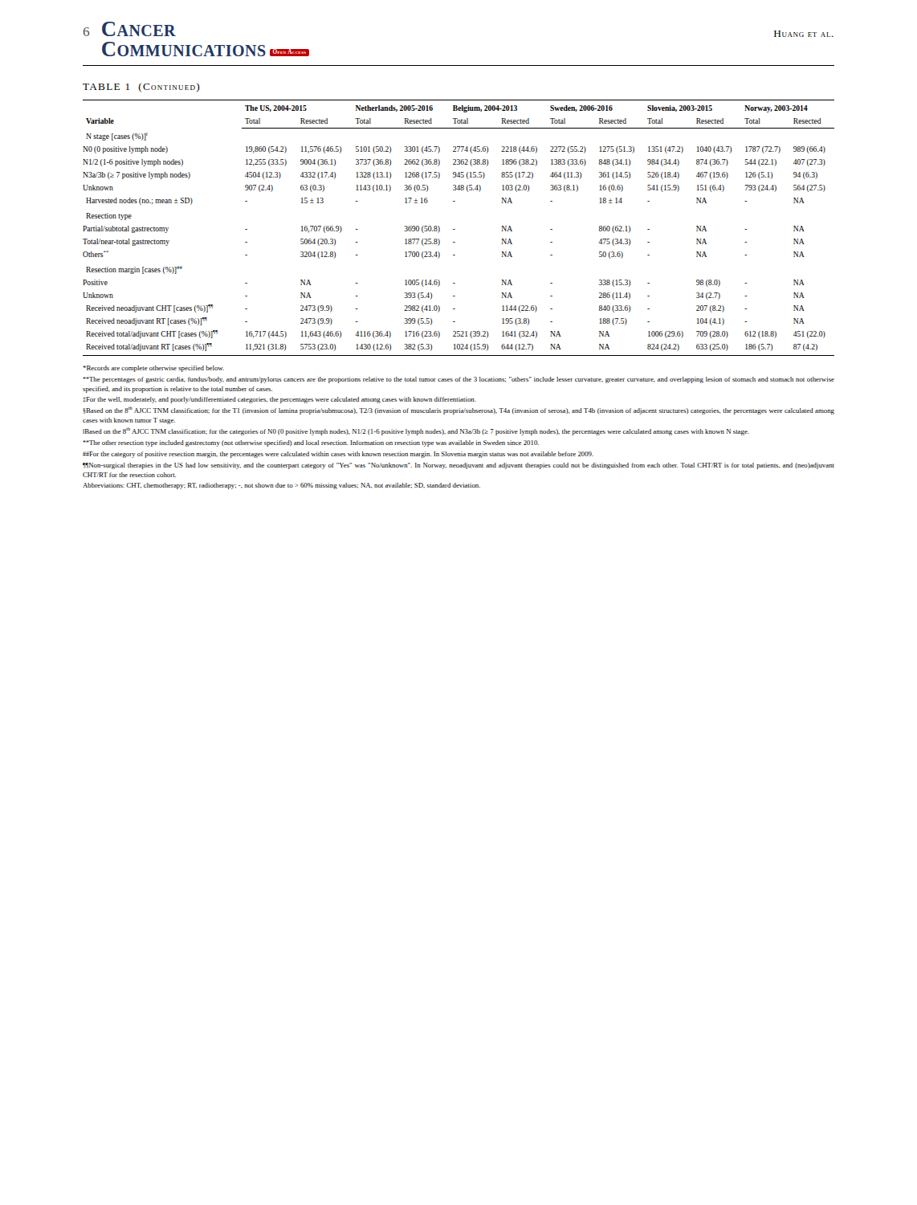6
CANCER
COMMUNICATIONSOpen Access
Huang et al.
TABLE 1 (Continued)
| Variable | The US, 2004-2015 | Netherlands, 2005-2016 | Belgium, 2004-2013 | Sweden, 2006-2016 | Slovenia, 2003-2015 | Norway, 2003-2014 |
| --- | --- | --- | --- | --- | --- | --- |
| Total | Resected | Total | Resected | Total | Resected | Total | Resected | Total | Resected | Total | Resected |
| N stage [cases (%)] ‖ | |
| N0 (0 positive lymph node) | 19,860 (54.2) | 11,576 (46.5) | 5101 (50.2) | 3301 (45.7) | 2774 (45.6) | 2218 (44.6) | 2272 (55.2) | 1275 (51.3) | 1351 (47.2) | 1040 (43.7) | 1787 (72.7) | 989 (66.4) |
| N1/2 (1-6 positive lymph nodes) | 12,255 (33.5) | 9004 (36.1) | 3737 (36.8) | 2662 (36.8) | 2362 (38.8) | 1896 (38.2) | 1383 (33.6) | 848 (34.1) | 984 (34.4) | 874 (36.7) | 544 (22.1) | 407 (27.3) |
| N3a/3b (≥ 7 positive lymph nodes) | 4504 (12.3) | 4332 (17.4) | 1328 (13.1) | 1268 (17.5) | 945 (15.5) | 855 (17.2) | 464 (11.3) | 361 (14.5) | 526 (18.4) | 467 (19.6) | 126 (5.1) | 94 (6.3) |
| Unknown | 907 (2.4) | 63 (0.3) | 1143 (10.1) | 36 (0.5) | 348 (5.4) | 103 (2.0) | 363 (8.1) | 16 (0.6) | 541 (15.9) | 151 (6.4) | 793 (24.4) | 564 (27.5) |
| Harvested nodes (no.; mean ± SD) | - | 15 ± 13 | - | 17 ± 16 | - | NA | - | 18 ± 14 | - | NA | - | NA |
| Resection type | |
| Partial/subtotal gastrectomy | - | 16,707 (66.9) | - | 3690 (50.8) | - | NA | - | 860 (62.1) | - | NA | - | NA |
| Total/near-total gastrectomy | - | 5064 (20.3) | - | 1877 (25.8) | - | NA | - | 475 (34.3) | - | NA | - | NA |
| Others ** | - | 3204 (12.8) | - | 1700 (23.4) | - | NA | - | 50 (3.6) | - | NA | - | NA |
| Resection margin [cases (%)] ## | |
| Positive | - | NA | - | 1005 (14.6) | - | NA | - | 338 (15.3) | - | 98 (8.0) | - | NA |
| Unknown | - | NA | - | 393 (5.4) | - | NA | - | 286 (11.4) | - | 34 (2.7) | - | NA |
| Received neoadjuvant CHT [cases (%)] ¶¶ | - | 2473 (9.9) | - | 2982 (41.0) | - | 1144 (22.6) | - | 840 (33.6) | - | 207 (8.2) | - | NA |
| Received neoadjuvant RT [cases (%)] ¶¶ | - | 2473 (9.9) | - | 399 (5.5) | - | 195 (3.8) | - | 188 (7.5) | - | 104 (4.1) | - | NA |
| Received total/adjuvant CHT [cases (%)] ¶¶ | 16,717 (44.5) | 11,643 (46.6) | 4116 (36.4) | 1716 (23.6) | 2521 (39.2) | 1641 (32.4) | NA | NA | 1006 (29.6) | 709 (28.0) | 612 (18.8) | 451 (22.0) |
| Received total/adjuvant RT [cases (%)] ¶¶ | 11,921 (31.8) | 5753 (23.0) | 1430 (12.6) | 382 (5.3) | 1024 (15.9) | 644 (12.7) | NA | NA | 824 (24.2) | 633 (25.0) | 186 (5.7) | 87 (4.2) |
*Records are complete otherwise specified below.
**The percentages of gastric cardia, fundus/body, and antrum/pylorus cancers are the proportions relative to the total tumor cases of the 3 locations; "others" include lesser curvature, greater curvature, and overlapping lesion of stomach and stomach not otherwise specified, and its proportion is relative to the total number of cases.
‡For the well, moderately, and poorly/undifferentiated categories, the percentages were calculated among cases with known differentiation.
§Based on the 8th AJCC TNM classification; for the T1 (invasion of lamina propria/submucosa), T2/3 (invasion of muscularis propria/subserosa), T4a (invasion of serosa), and T4b (invasion of adjacent structures) categories, the percentages were calculated among cases with known tumor T stage.
‖Based on the 8th AJCC TNM classification; for the categories of N0 (0 positive lymph nodes), N1/2 (1-6 positive lymph nodes), and N3a/3b (≥ 7 positive lymph nodes), the percentages were calculated among cases with known N stage.
**The other resection type included gastrectomy (not otherwise specified) and local resection. Information on resection type was available in Sweden since 2010.
##For the category of positive resection margin, the percentages were calculated within cases with known resection margin. In Slovenia margin status was not available before 2009.
¶¶Non-surgical therapies in the US had low sensitivity, and the counterpart category of "Yes" was "No/unknown". In Norway, neoadjuvant and adjuvant therapies could not be distinguished from each other. Total CHT/RT is for total patients, and (neo)adjuvant CHT/RT for the resection cohort.
Abbreviations: CHT, chemotherapy; RT, radiotherapy; -, not shown due to > 60% missing values; NA, not available; SD, standard deviation.